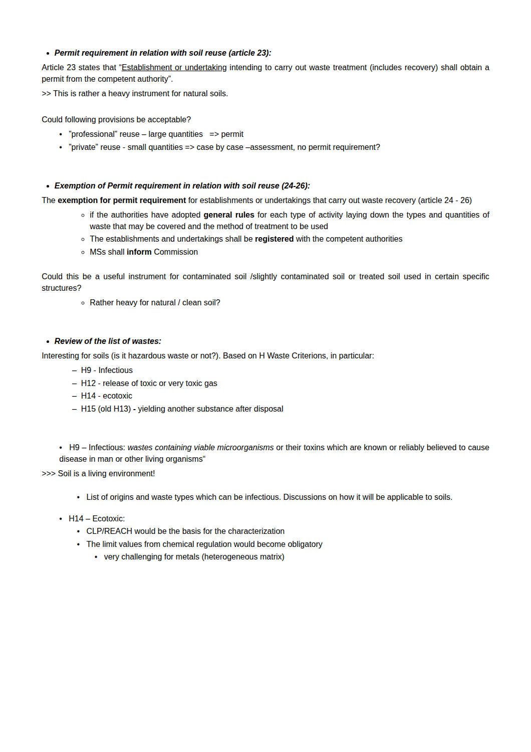Permit requirement in relation with soil reuse (article 23):
Article 23 states that “Establishment or undertaking intending to carry out waste treatment (includes recovery) shall obtain a permit from the competent authority”.
>> This is rather a heavy instrument for natural soils.
Could following provisions be acceptable?
• ”professional” reuse – large quantities => permit
• ”private” reuse - small quantities => case by case –assessment, no permit requirement?
Exemption of Permit requirement in relation with soil reuse (24-26):
The exemption for permit requirement for establishments or undertakings that carry out waste recovery (article 24 - 26)
if the authorities have adopted general rules for each type of activity laying down the types and quantities of waste that may be covered and the method of treatment to be used
The establishments and undertakings shall be registered with the competent authorities
MSs shall inform Commission
Could this be a useful instrument for contaminated soil /slightly contaminated soil or treated soil used in certain specific structures?
Rather heavy for natural / clean soil?
Review of the list of wastes:
Interesting for soils (is it hazardous waste or not?). Based on H Waste Criterions, in particular:
H9 - Infectious
H12 - release of toxic or very toxic gas
H14 - ecotoxic
H15 (old H13) - yielding another substance after disposal
• H9 – Infectious: wastes containing viable microorganisms or their toxins which are known or reliably believed to cause disease in man or other living organisms“
>>> Soil is a living environment!
• List of origins and waste types which can be infectious. Discussions on how it will be applicable to soils.
• H14 – Ecotoxic:
• CLP/REACH would be the basis for the characterization
• The limit values from chemical regulation would become obligatory
• very challenging for metals (heterogeneous matrix)